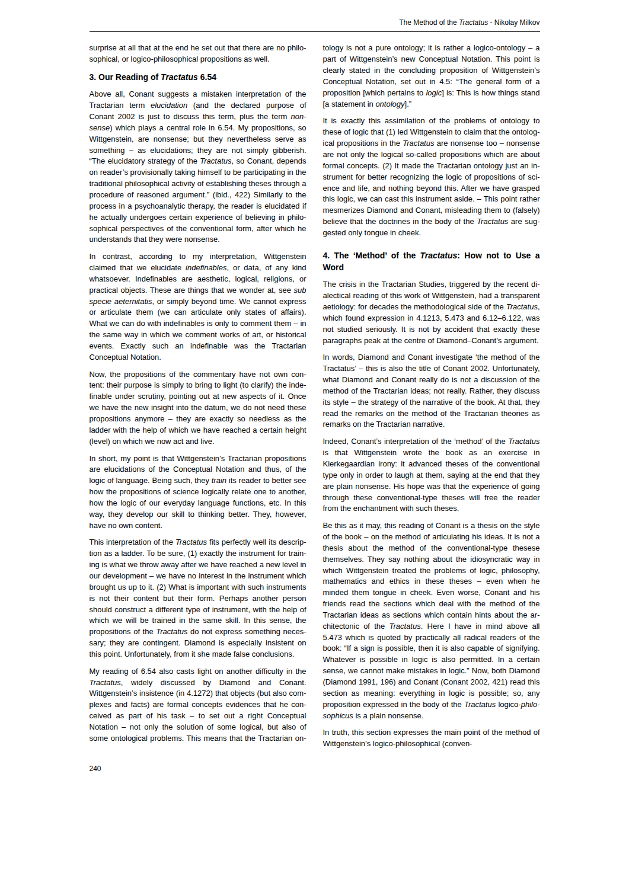The Method of the Tractatus - Nikolay Milkov
surprise at all that at the end he set out that there are no philosophical, or logico-philosophical propositions as well.
3. Our Reading of Tractatus 6.54
Above all, Conant suggests a mistaken interpretation of the Tractarian term elucidation (and the declared purpose of Conant 2002 is just to discuss this term, plus the term nonsense) which plays a central role in 6.54. My propositions, so Wittgenstein, are nonsense; but they nevertheless serve as something – as elucidations; they are not simply gibberish. “The elucidatory strategy of the Tractatus, so Conant, depends on reader’s provisionally taking himself to be participating in the traditional philosophical activity of establishing theses through a procedure of reasoned argument.” (ibid., 422) Similarly to the process in a psychoanalytic therapy, the reader is elucidated if he actually undergoes certain experience of believing in philosophical perspectives of the conventional form, after which he understands that they were nonsense.
In contrast, according to my interpretation, Wittgenstein claimed that we elucidate indefinables, or data, of any kind whatsoever. Indefinables are aesthetic, logical, religions, or practical objects. These are things that we wonder at, see sub specie aeternitatis, or simply beyond time. We cannot express or articulate them (we can articulate only states of affairs). What we can do with indefinables is only to comment them – in the same way in which we comment works of art, or historical events. Exactly such an indefinable was the Tractarian Conceptual Notation.
Now, the propositions of the commentary have not own content: their purpose is simply to bring to light (to clarify) the indefinable under scrutiny, pointing out at new aspects of it. Once we have the new insight into the datum, we do not need these propositions anymore – they are exactly so needless as the ladder with the help of which we have reached a certain height (level) on which we now act and live.
In short, my point is that Wittgenstein’s Tractarian propositions are elucidations of the Conceptual Notation and thus, of the logic of language. Being such, they train its reader to better see how the propositions of science logically relate one to another, how the logic of our everyday language functions, etc. In this way, they develop our skill to thinking better. They, however, have no own content.
This interpretation of the Tractatus fits perfectly well its description as a ladder. To be sure, (1) exactly the instrument for training is what we throw away after we have reached a new level in our development – we have no interest in the instrument which brought us up to it. (2) What is important with such instruments is not their content but their form. Perhaps another person should construct a different type of instrument, with the help of which we will be trained in the same skill. In this sense, the propositions of the Tractatus do not express something necessary; they are contingent. Diamond is especially insistent on this point. Unfortunately, from it she made false conclusions.
My reading of 6.54 also casts light on another difficulty in the Tractatus, widely discussed by Diamond and Conant. Wittgenstein’s insistence (in 4.1272) that objects (but also complexes and facts) are formal concepts evidences that he conceived as part of his task – to set out a right Conceptual Notation – not only the solution of some logical, but also of some ontological problems. This means that the Tractarian ontology is not a pure ontology; it is rather a logico-ontology – a part of Wittgenstein’s new Conceptual Notation. This point is clearly stated in the concluding proposition of Wittgenstein’s Conceptual Notation, set out in 4.5: “The general form of a proposition [which pertains to logic] is: This is how things stand [a statement in ontology].”
It is exactly this assimilation of the problems of ontology to these of logic that (1) led Wittgenstein to claim that the ontological propositions in the Tractatus are nonsense too – nonsense are not only the logical so-called propositions which are about formal concepts. (2) It made the Tractarian ontology just an instrument for better recognizing the logic of propositions of science and life, and nothing beyond this. After we have grasped this logic, we can cast this instrument aside. – This point rather mesmerizes Diamond and Conant, misleading them to (falsely) believe that the doctrines in the body of the Tractatus are suggested only tongue in cheek.
4. The ‘Method’ of the Tractatus: How not to Use a Word
The crisis in the Tractarian Studies, triggered by the recent dialectical reading of this work of Wittgenstein, had a transparent aetiology: for decades the methodological side of the Tractatus, which found expression in 4.1213, 5.473 and 6.12–6.122, was not studied seriously. It is not by accident that exactly these paragraphs peak at the centre of Diamond–Conant’s argument.
In words, Diamond and Conant investigate ‘the method of the Tractatus’ – this is also the title of Conant 2002. Unfortunately, what Diamond and Conant really do is not a discussion of the method of the Tractarian ideas; not really. Rather, they discuss its style – the strategy of the narrative of the book. At that, they read the remarks on the method of the Tractarian theories as remarks on the Tractarian narrative.
Indeed, Conant’s interpretation of the ‘method’ of the Tractatus is that Wittgenstein wrote the book as an exercise in Kierkegaardian irony: it advanced theses of the conventional type only in order to laugh at them, saying at the end that they are plain nonsense. His hope was that the experience of going through these conventional-type theses will free the reader from the enchantment with such theses.
Be this as it may, this reading of Conant is a thesis on the style of the book – on the method of articulating his ideas. It is not a thesis about the method of the conventional-type thesese themselves. They say nothing about the idiosyncratic way in which Wittgenstein treated the problems of logic, philosophy, mathematics and ethics in these theses – even when he minded them tongue in cheek. Even worse, Conant and his friends read the sections which deal with the method of the Tractarian ideas as sections which contain hints about the architectonic of the Tractatus. Here I have in mind above all 5.473 which is quoted by practically all radical readers of the book: “If a sign is possible, then it is also capable of signifying. Whatever is possible in logic is also permitted. In a certain sense, we cannot make mistakes in logic.” Now, both Diamond (Diamond 1991, 196) and Conant (Conant 2002, 421) read this section as meaning: everything in logic is possible; so, any proposition expressed in the body of the Tractatus logico-philosophicus is a plain nonsense.
In truth, this section expresses the main point of the method of Wittgenstein’s logico-philosophical (conven-
240